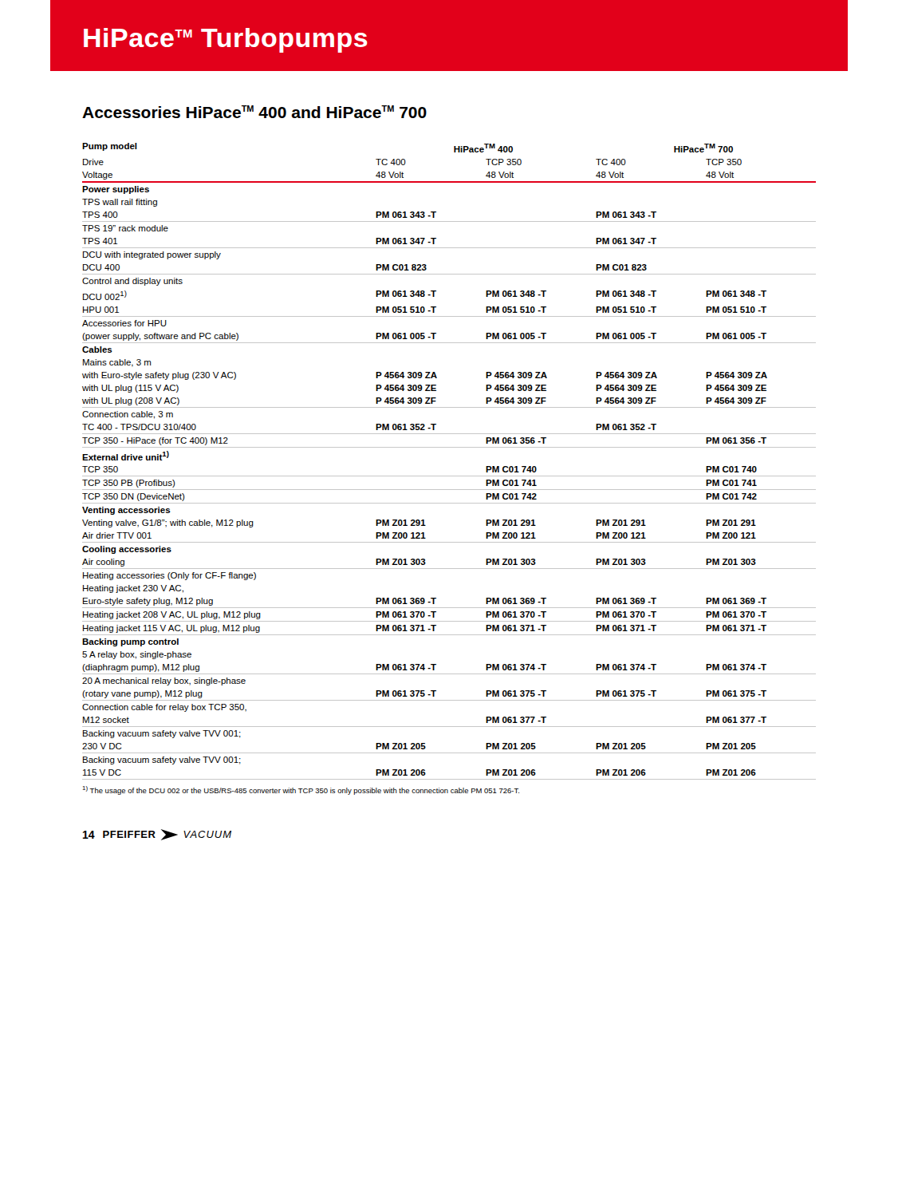HiPaceTM Turbopumps
Accessories HiPaceTM 400 and HiPaceTM 700
| Pump model | HiPace TM 400 | HiPace TM 700 |
| --- | --- | --- |
| Drive | TC 400 | TCP 350 | TC 400 | TCP 350 |
| Voltage | 48 Volt | 48 Volt | 48 Volt | 48 Volt |
| Power supplies | | | | |
| TPS wall rail fitting | | | | |
| TPS 400 | PM 061 343 -T | | PM 061 343 -T | |
| TPS 19” rack module | | | | |
| TPS 401 | PM 061 347 -T | | PM 061 347 -T | |
| DCU with integrated power supply | | | | |
| DCU 400 | PM C01 823 | | PM C01 823 | |
| Control and display units | | | | |
| DCU 002 1) | PM 061 348 -T | PM 061 348 -T | PM 061 348 -T | PM 061 348 -T |
| HPU 001 | PM 051 510 -T | PM 051 510 -T | PM 051 510 -T | PM 051 510 -T |
| Accessories for HPU | | | | |
| (power supply, software and PC cable) | PM 061 005 -T | PM 061 005 -T | PM 061 005 -T | PM 061 005 -T |
| Cables | | | | |
| Mains cable, 3 m | | | | |
| with Euro-style safety plug (230 V AC) | P 4564 309 ZA | P 4564 309 ZA | P 4564 309 ZA | P 4564 309 ZA |
| with UL plug (115 V AC) | P 4564 309 ZE | P 4564 309 ZE | P 4564 309 ZE | P 4564 309 ZE |
| with UL plug (208 V AC) | P 4564 309 ZF | P 4564 309 ZF | P 4564 309 ZF | P 4564 309 ZF |
| Connection cable, 3 m | | | | |
| TC 400 - TPS/DCU 310/400 | PM 061 352 -T | | PM 061 352 -T | |
| TCP 350 - HiPace (for TC 400) M12 | | PM 061 356 -T | | PM 061 356 -T |
| External drive unit 1) | | | | |
| TCP 350 | | PM C01 740 | | PM C01 740 |
| TCP 350 PB (Profibus) | | PM C01 741 | | PM C01 741 |
| TCP 350 DN (DeviceNet) | | PM C01 742 | | PM C01 742 |
| Venting accessories | | | | |
| Venting valve, G1/8”; with cable, M12 plug | PM Z01 291 | PM Z01 291 | PM Z01 291 | PM Z01 291 |
| Air drier TTV 001 | PM Z00 121 | PM Z00 121 | PM Z00 121 | PM Z00 121 |
| Cooling accessories | | | | |
| Air cooling | PM Z01 303 | PM Z01 303 | PM Z01 303 | PM Z01 303 |
| Heating accessories (Only for CF-F flange) | | | | |
| Heating jacket 230 V AC, | | | | |
| Euro-style safety plug, M12 plug | PM 061 369 -T | PM 061 369 -T | PM 061 369 -T | PM 061 369 -T |
| Heating jacket 208 V AC, UL plug, M12 plug | PM 061 370 -T | PM 061 370 -T | PM 061 370 -T | PM 061 370 -T |
| Heating jacket 115 V AC, UL plug, M12 plug | PM 061 371 -T | PM 061 371 -T | PM 061 371 -T | PM 061 371 -T |
| Backing pump control | | | | |
| 5 A relay box, single-phase | | | | |
| (diaphragm pump), M12 plug | PM 061 374 -T | PM 061 374 -T | PM 061 374 -T | PM 061 374 -T |
| 20 A mechanical relay box, single-phase | | | | |
| (rotary vane pump), M12 plug | PM 061 375 -T | PM 061 375 -T | PM 061 375 -T | PM 061 375 -T |
| Connection cable for relay box TCP 350, | | | | |
| M12 socket | | PM 061 377 -T | | PM 061 377 -T |
| Backing vacuum safety valve TVV 001; | | | | |
| 230 V DC | PM Z01 205 | PM Z01 205 | PM Z01 205 | PM Z01 205 |
| Backing vacuum safety valve TVV 001; | | | | |
| 115 V DC | PM Z01 206 | PM Z01 206 | PM Z01 206 | PM Z01 206 |
1) The usage of the DCU 002 or the USB/RS-485 converter with TCP 350 is only possible with the connection cable PM 051 726-T.
14 PFEIFFER VACUUM